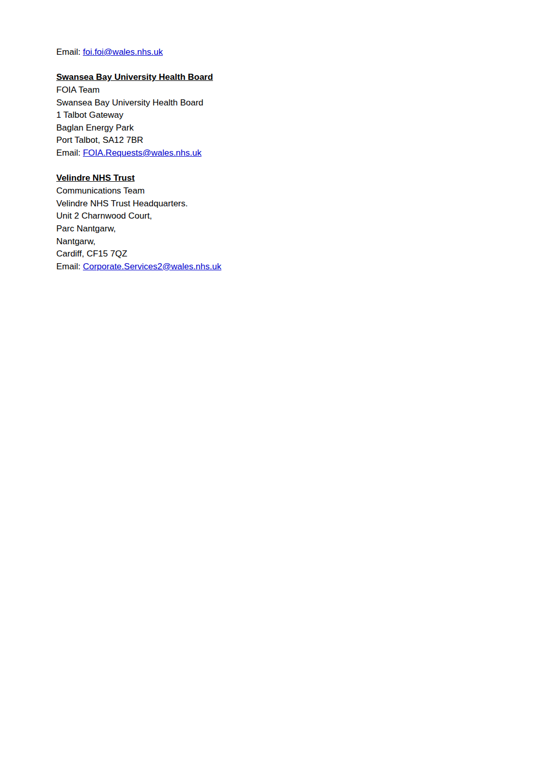Email: foi.foi@wales.nhs.uk
Swansea Bay University Health Board
FOIA Team
Swansea Bay University Health Board
1 Talbot Gateway
Baglan Energy Park
Port Talbot, SA12 7BR
Email: FOIA.Requests@wales.nhs.uk
Velindre NHS Trust
Communications Team
Velindre NHS Trust Headquarters.
Unit 2 Charnwood Court,
Parc Nantgarw,
Nantgarw,
Cardiff, CF15 7QZ
Email: Corporate.Services2@wales.nhs.uk